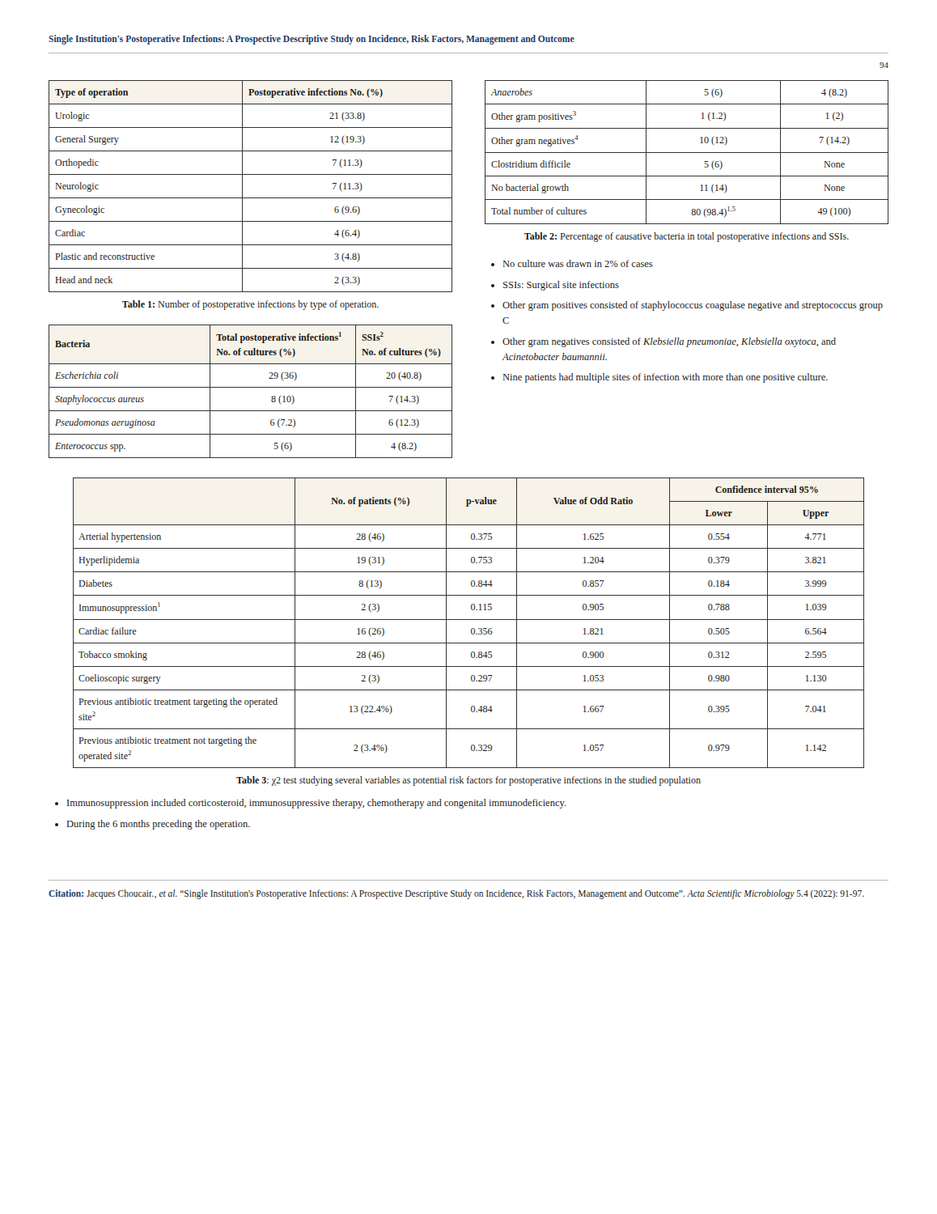Single Institution's Postoperative Infections: A Prospective Descriptive Study on Incidence, Risk Factors, Management and Outcome
94
| Type of operation | Postoperative infections No. (%) |
| --- | --- |
| Urologic | 21 (33.8) |
| General Surgery | 12 (19.3) |
| Orthopedic | 7 (11.3) |
| Neurologic | 7 (11.3) |
| Gynecologic | 6 (9.6) |
| Cardiac | 4 (6.4) |
| Plastic and reconstructive | 3 (4.8) |
| Head and neck | 2 (3.3) |
Table 1: Number of postoperative infections by type of operation.
| Bacteria | Total postoperative infections 1 No. of cultures (%) | SSIs 2 No. of cultures (%) |
| --- | --- | --- |
| Escherichia coli | 29 (36) | 20 (40.8) |
| Staphylococcus aureus | 8 (10) | 7 (14.3) |
| Pseudomonas aeruginosa | 6 (7.2) | 6 (12.3) |
| Enterococcus spp. | 5 (6) | 4 (8.2) |
| Anaerobes | 5 (6) | 4 (8.2) |
| Other gram positives 3 | 1 (1.2) | 1 (2) |
| Other gram negatives 4 | 10 (12) | 7 (14.2) |
| Clostridium difficile | 5 (6) | None |
| No bacterial growth | 11 (14) | None |
| Total number of cultures | 80 (98.4) 1,5 | 49 (100) |
Table 2: Percentage of causative bacteria in total postoperative infections and SSIs.
No culture was drawn in 2% of cases
SSIs: Surgical site infections
Other gram positives consisted of staphylococcus coagulase negative and streptococcus group C
Other gram negatives consisted of Klebsiella pneumoniae, Klebsiella oxytoca, and Acinetobacter baumannii.
Nine patients had multiple sites of infection with more than one positive culture.
| | No. of patients (%) | p-value | Value of Odd Ratio | Confidence interval 95% |
| --- | --- | --- | --- | --- |
| Lower | Upper |
| Arterial hypertension | 28 (46) | 0.375 | 1.625 | 0.554 | 4.771 |
| Hyperlipidemia | 19 (31) | 0.753 | 1.204 | 0.379 | 3.821 |
| Diabetes | 8 (13) | 0.844 | 0.857 | 0.184 | 3.999 |
| Immunosuppression 1 | 2 (3) | 0.115 | 0.905 | 0.788 | 1.039 |
| Cardiac failure | 16 (26) | 0.356 | 1.821 | 0.505 | 6.564 |
| Tobacco smoking | 28 (46) | 0.845 | 0.900 | 0.312 | 2.595 |
| Coelioscopic surgery | 2 (3) | 0.297 | 1.053 | 0.980 | 1.130 |
| Previous antibiotic treatment targeting the operated site 2 | 13 (22.4%) | 0.484 | 1.667 | 0.395 | 7.041 |
| Previous antibiotic treatment not targeting the operated site 2 | 2 (3.4%) | 0.329 | 1.057 | 0.979 | 1.142 |
Table 3: χ2 test studying several variables as potential risk factors for postoperative infections in the studied population
Immunosuppression included corticosteroid, immunosuppressive therapy, chemotherapy and congenital immunodeficiency.
During the 6 months preceding the operation.
Citation: Jacques Choucair., et al. “Single Institution's Postoperative Infections: A Prospective Descriptive Study on Incidence, Risk Factors, Management and Outcome”. Acta Scientific Microbiology 5.4 (2022): 91-97.